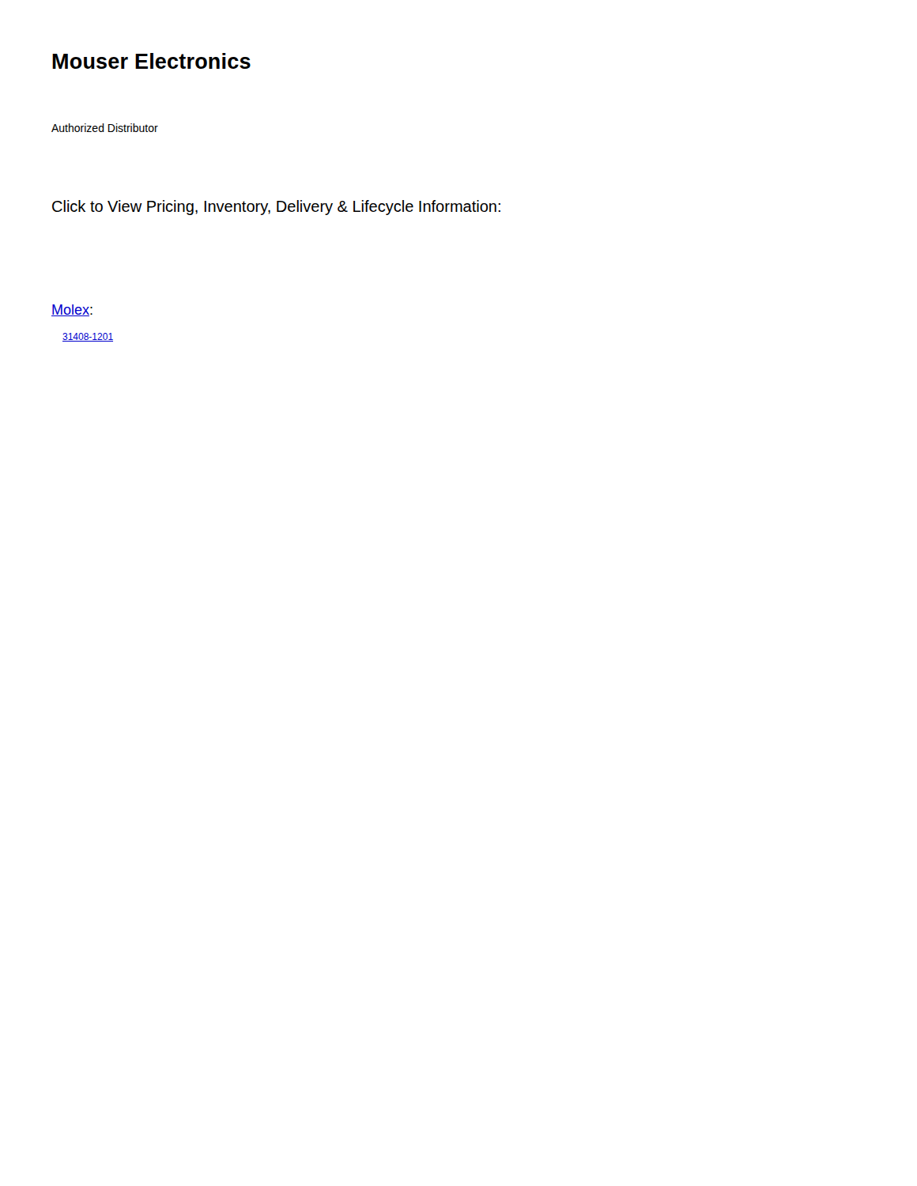Mouser Electronics
Authorized Distributor
Click to View Pricing, Inventory, Delivery & Lifecycle Information:
Molex:
31408-1201